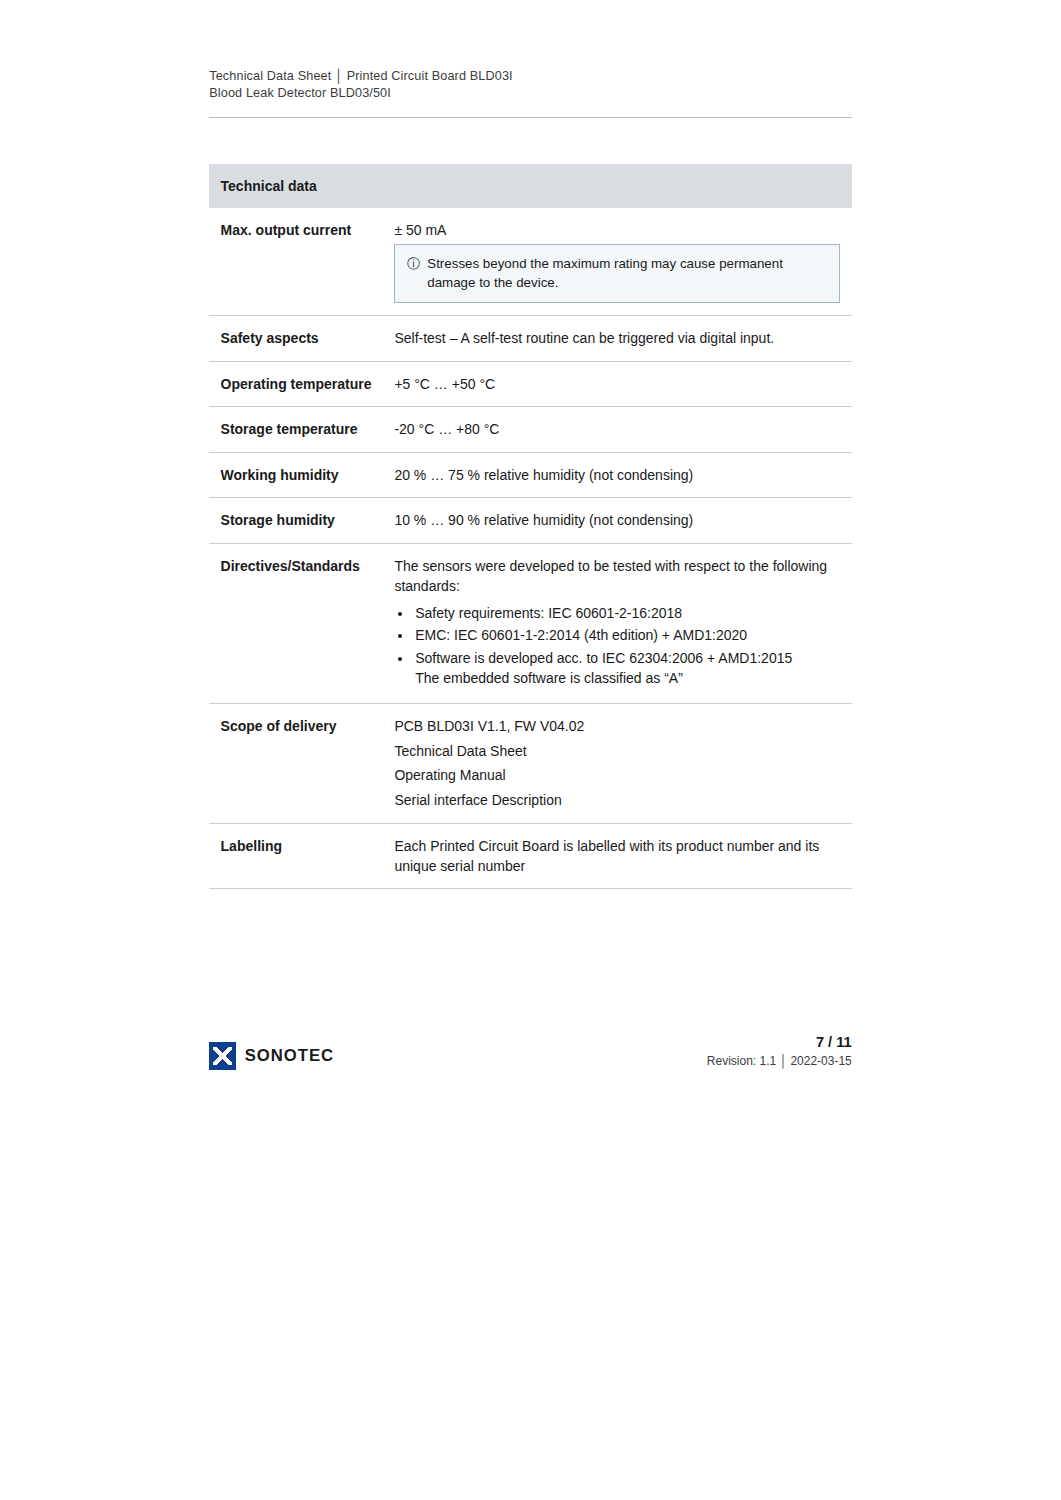Technical Data Sheet │ Printed Circuit Board BLD03I
Blood Leak Detector BLD03/50I
Technical data
| Max. output current | ± 50 mA |
| | ⓘ Stresses beyond the maximum rating may cause permanent damage to the device. |
| Safety aspects | Self-test – A self-test routine can be triggered via digital input. |
| Operating temperature | +5 °C … +50 °C |
| Storage temperature | -20 °C … +80 °C |
| Working humidity | 20 % … 75 % relative humidity (not condensing) |
| Storage humidity | 10 % … 90 % relative humidity (not condensing) |
| Directives/Standards | The sensors were developed to be tested with respect to the following standards: Safety requirements: IEC 60601-2-16:2018 EMC: IEC 60601-1-2:2014 (4th edition) + AMD1:2020 Software is developed acc. to IEC 62304:2006 + AMD1:2015 The embedded software is classified as “A” |
| Scope of delivery | PCB BLD03I V1.1, FW V04.02 Technical Data Sheet Operating Manual Serial interface Description |
| Labelling | Each Printed Circuit Board is labelled with its product number and its unique serial number |
SONOTEC
7 / 11
Revision: 1.1 │ 2022-03-15